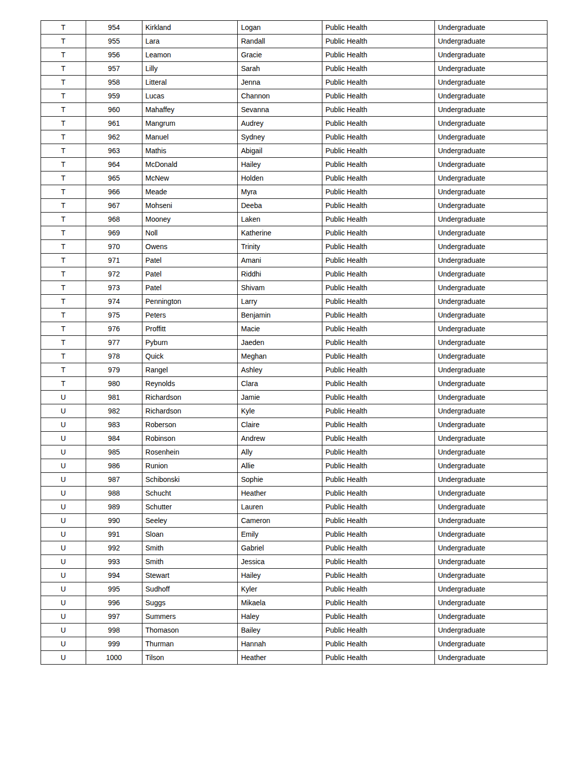| T | 954 | Kirkland | Logan | Public Health | Undergraduate |
| T | 955 | Lara | Randall | Public Health | Undergraduate |
| T | 956 | Leamon | Gracie | Public Health | Undergraduate |
| T | 957 | Lilly | Sarah | Public Health | Undergraduate |
| T | 958 | Litteral | Jenna | Public Health | Undergraduate |
| T | 959 | Lucas | Channon | Public Health | Undergraduate |
| T | 960 | Mahaffey | Sevanna | Public Health | Undergraduate |
| T | 961 | Mangrum | Audrey | Public Health | Undergraduate |
| T | 962 | Manuel | Sydney | Public Health | Undergraduate |
| T | 963 | Mathis | Abigail | Public Health | Undergraduate |
| T | 964 | McDonald | Hailey | Public Health | Undergraduate |
| T | 965 | McNew | Holden | Public Health | Undergraduate |
| T | 966 | Meade | Myra | Public Health | Undergraduate |
| T | 967 | Mohseni | Deeba | Public Health | Undergraduate |
| T | 968 | Mooney | Laken | Public Health | Undergraduate |
| T | 969 | Noll | Katherine | Public Health | Undergraduate |
| T | 970 | Owens | Trinity | Public Health | Undergraduate |
| T | 971 | Patel | Amani | Public Health | Undergraduate |
| T | 972 | Patel | Riddhi | Public Health | Undergraduate |
| T | 973 | Patel | Shivam | Public Health | Undergraduate |
| T | 974 | Pennington | Larry | Public Health | Undergraduate |
| T | 975 | Peters | Benjamin | Public Health | Undergraduate |
| T | 976 | Proffitt | Macie | Public Health | Undergraduate |
| T | 977 | Pyburn | Jaeden | Public Health | Undergraduate |
| T | 978 | Quick | Meghan | Public Health | Undergraduate |
| T | 979 | Rangel | Ashley | Public Health | Undergraduate |
| T | 980 | Reynolds | Clara | Public Health | Undergraduate |
| U | 981 | Richardson | Jamie | Public Health | Undergraduate |
| U | 982 | Richardson | Kyle | Public Health | Undergraduate |
| U | 983 | Roberson | Claire | Public Health | Undergraduate |
| U | 984 | Robinson | Andrew | Public Health | Undergraduate |
| U | 985 | Rosenhein | Ally | Public Health | Undergraduate |
| U | 986 | Runion | Allie | Public Health | Undergraduate |
| U | 987 | Schibonski | Sophie | Public Health | Undergraduate |
| U | 988 | Schucht | Heather | Public Health | Undergraduate |
| U | 989 | Schutter | Lauren | Public Health | Undergraduate |
| U | 990 | Seeley | Cameron | Public Health | Undergraduate |
| U | 991 | Sloan | Emily | Public Health | Undergraduate |
| U | 992 | Smith | Gabriel | Public Health | Undergraduate |
| U | 993 | Smith | Jessica | Public Health | Undergraduate |
| U | 994 | Stewart | Hailey | Public Health | Undergraduate |
| U | 995 | Sudhoff | Kyler | Public Health | Undergraduate |
| U | 996 | Suggs | Mikaela | Public Health | Undergraduate |
| U | 997 | Summers | Haley | Public Health | Undergraduate |
| U | 998 | Thomason | Bailey | Public Health | Undergraduate |
| U | 999 | Thurman | Hannah | Public Health | Undergraduate |
| U | 1000 | Tilson | Heather | Public Health | Undergraduate |